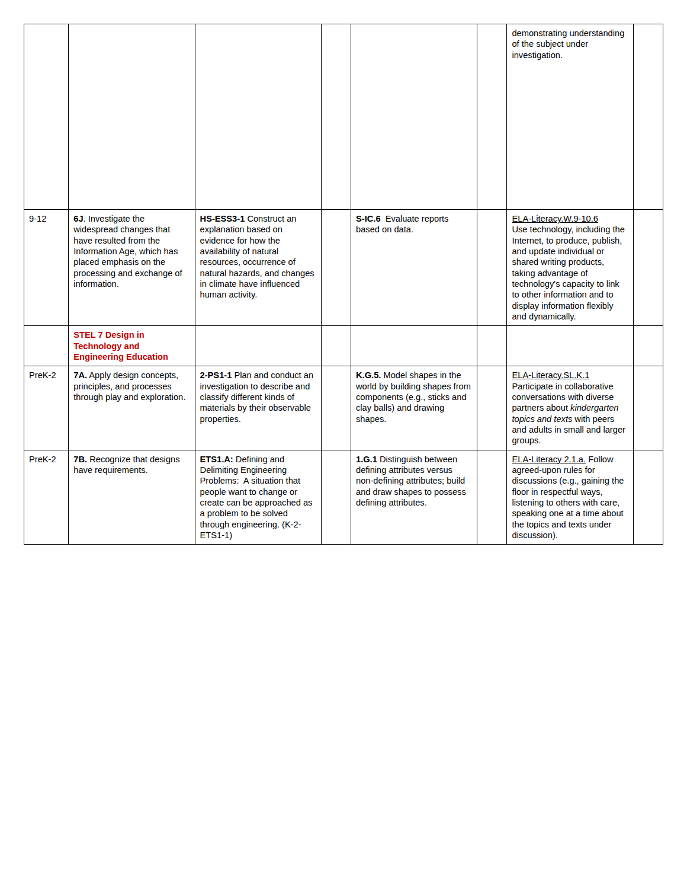| | | | | | | demonstrating understanding of the subject under investigation. | |
| 9-12 | 6J . Investigate the widespread changes that have resulted from the Information Age, which has placed emphasis on the processing and exchange of information. | HS-ESS3-1 Construct an explanation based on evidence for how the availability of natural resources, occurrence of natural hazards, and changes in climate have influenced human activity. | | S-IC.6 Evaluate reports based on data. | | ELA-Literacy.W.9-10.6 Use technology, including the Internet, to produce, publish, and update individual or shared writing products, taking advantage of technology's capacity to link to other information and to display information flexibly and dynamically. | |
| | STEL 7 Design in Technology and Engineering Education | | | | | | |
| PreK-2 | 7A. Apply design concepts, principles, and processes through play and exploration. | 2-PS1-1 Plan and conduct an investigation to describe and classify different kinds of materials by their observable properties. | | K.G.5. Model shapes in the world by building shapes from components (e.g., sticks and clay balls) and drawing shapes. | | ELA-Literacy.SL.K.1 Participate in collaborative conversations with diverse partners about kindergarten topics and texts with peers and adults in small and larger groups. | |
| PreK-2 | 7B. Recognize that designs have requirements. | ETS1.A: Defining and Delimiting Engineering Problems: A situation that people want to change or create can be approached as a problem to be solved through engineering. (K-2-ETS1-1) | | 1.G.1 Distinguish between defining attributes versus non-defining attributes; build and draw shapes to possess defining attributes. | | ELA-Literacy 2.1.a. Follow agreed-upon rules for discussions (e.g., gaining the floor in respectful ways, listening to others with care, speaking one at a time about the topics and texts under discussion). | |